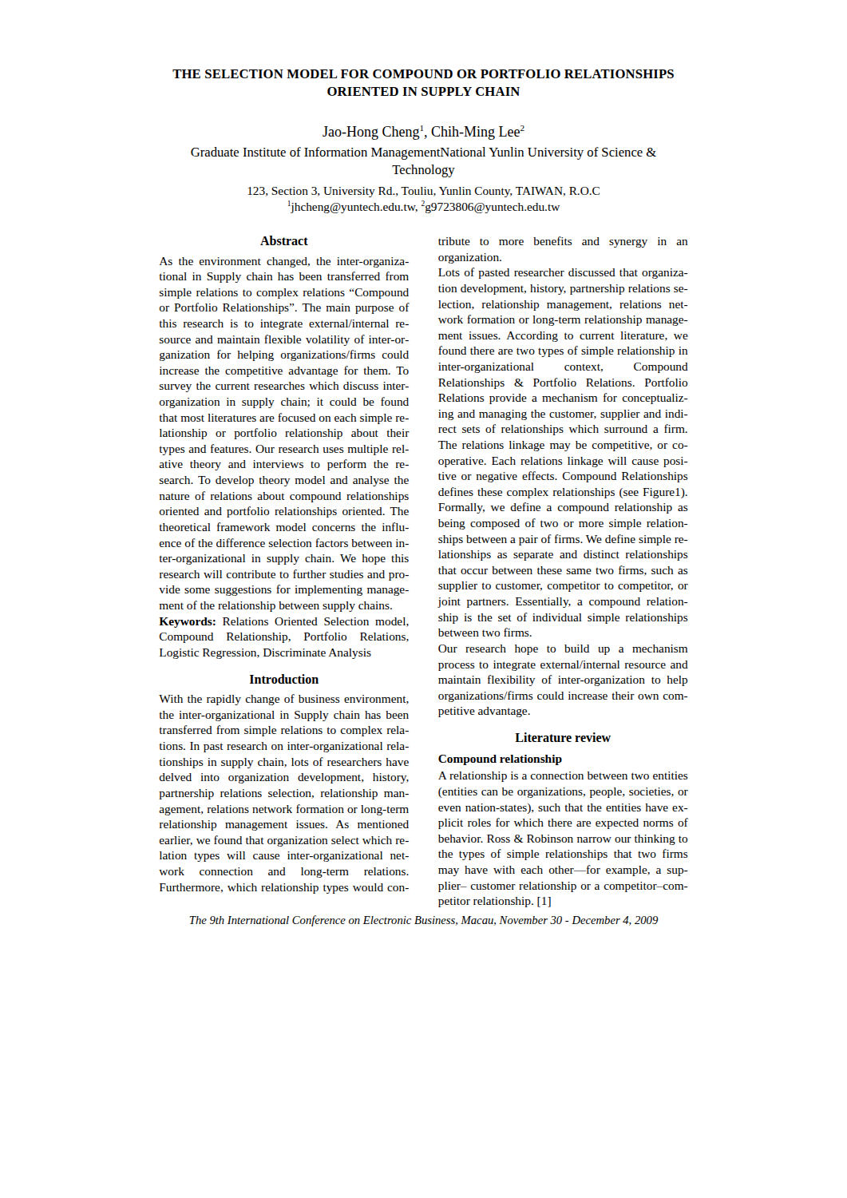The Selection Model for Compound or Portfolio Relationships Oriented in Supply Chain
Jao-Hong Cheng1, Chih-Ming Lee2
Graduate Institute of Information ManagementNational Yunlin University of Science & Technology
123, Section 3, University Rd., Touliu, Yunlin County, TAIWAN, R.O.C
1jhcheng@yuntech.edu.tw, 2g9723806@yuntech.edu.tw
Abstract
As the environment changed, the inter-organizational in Supply chain has been transferred from simple relations to complex relations “Compound or Portfolio Relationships”. The main purpose of this research is to integrate external/internal resource and maintain flexible volatility of inter-organization for helping organizations/firms could increase the competitive advantage for them. To survey the current researches which discuss inter-organization in supply chain; it could be found that most literatures are focused on each simple relationship or portfolio relationship about their types and features. Our research uses multiple relative theory and interviews to perform the research. To develop theory model and analyse the nature of relations about compound relationships oriented and portfolio relationships oriented. The theoretical framework model concerns the influence of the difference selection factors between inter-organizational in supply chain. We hope this research will contribute to further studies and provide some suggestions for implementing management of the relationship between supply chains.
Keywords: Relations Oriented Selection model, Compound Relationship, Portfolio Relations, Logistic Regression, Discriminate Analysis
Introduction
With the rapidly change of business environment, the inter-organizational in Supply chain has been transferred from simple relations to complex relations. In past research on inter-organizational relationships in supply chain, lots of researchers have delved into organization development, history, partnership relations selection, relationship management, relations network formation or long-term relationship management issues. As mentioned earlier, we found that organization select which relation types will cause inter-organizational network connection and long-term relations. Furthermore, which relationship types would contribute to more benefits and synergy in an organization.
Lots of pasted researcher discussed that organization development, history, partnership relations selection, relationship management, relations network formation or long-term relationship management issues. According to current literature, we found there are two types of simple relationship in inter-organizational context, Compound Relationships & Portfolio Relations. Portfolio Relations provide a mechanism for conceptualizing and managing the customer, supplier and indirect sets of relationships which surround a firm. The relations linkage may be competitive, or cooperative. Each relations linkage will cause positive or negative effects. Compound Relationships defines these complex relationships (see Figure1). Formally, we define a compound relationship as being composed of two or more simple relationships between a pair of firms. We define simple relationships as separate and distinct relationships that occur between these same two firms, such as supplier to customer, competitor to competitor, or joint partners. Essentially, a compound relationship is the set of individual simple relationships between two firms.
Our research hope to build up a mechanism process to integrate external/internal resource and maintain flexibility of inter-organization to help organizations/firms could increase their own competitive advantage.
Literature review
Compound relationship
A relationship is a connection between two entities (entities can be organizations, people, societies, or even nation-states), such that the entities have explicit roles for which there are expected norms of behavior. Ross & Robinson narrow our thinking to the types of simple relationships that two firms may have with each other—for example, a supplier– customer relationship or a competitor–competitor relationship. [1]
The 9th International Conference on Electronic Business, Macau, November 30 - December 4, 2009